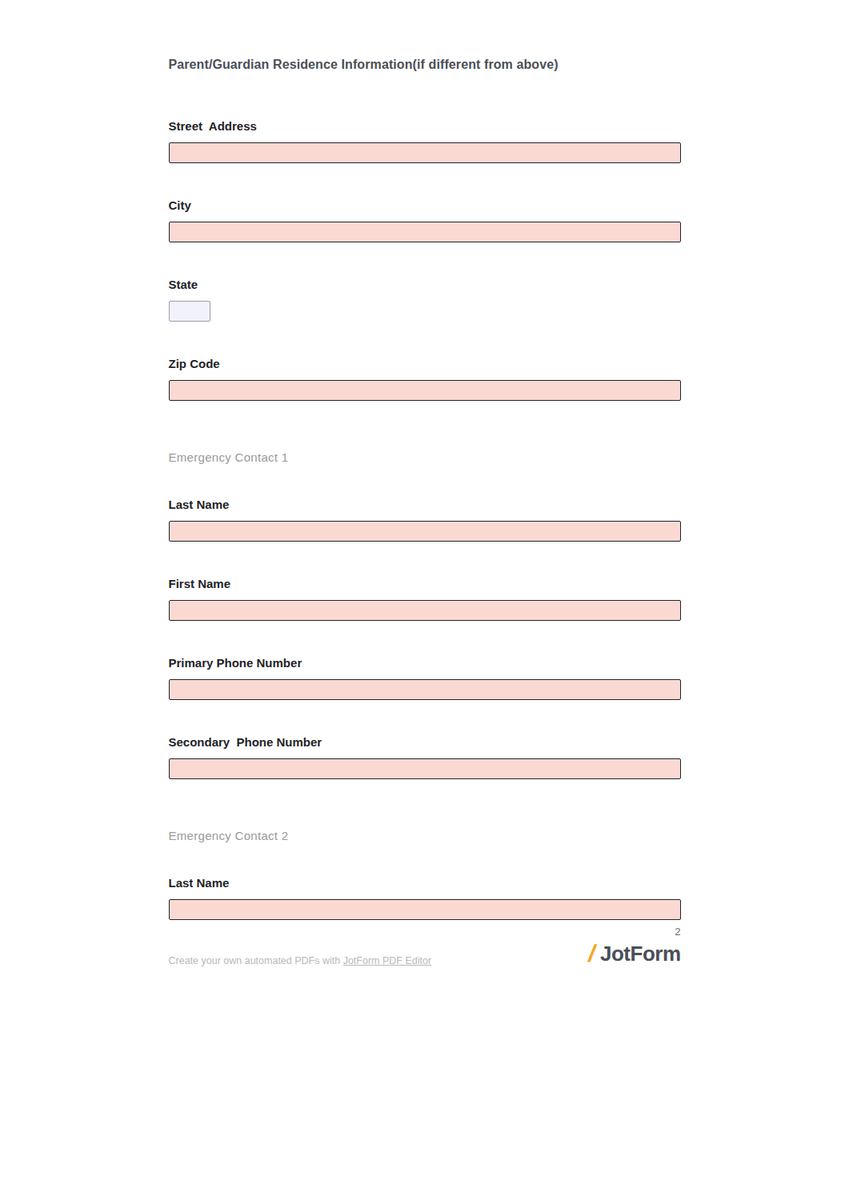Parent/Guardian Residence Information(if different from above)
Street Address
City
State
Zip Code
Emergency Contact 1
Last Name
First Name
Primary Phone Number
Secondary Phone Number
Emergency Contact 2
Last Name
2
Create your own automated PDFs with JotForm PDF Editor
/JotForm